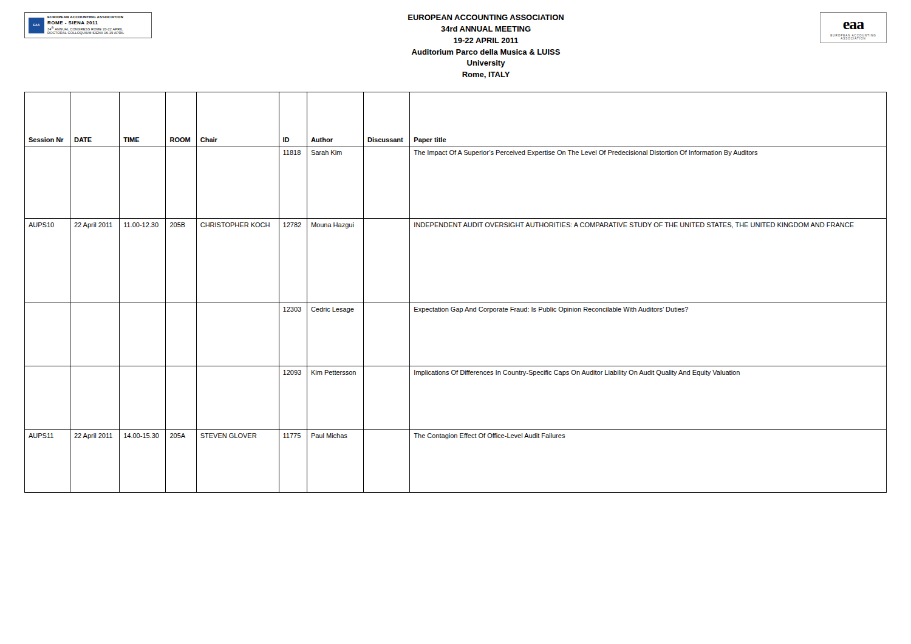EAA
EUROPEAN ACCOUNTING ASSOCIATION
ROME - SIENA 2011
34th ANNUAL CONGRESS ROME 20-22 APRIL
DOCTORAL COLLOQUIUM SIENA 16-19 APRIL
EUROPEAN ACCOUNTING ASSOCIATION
34rd ANNUAL MEETING
19-22 APRIL 2011
Auditorium Parco della Musica & LUISS
University
Rome, ITALY
eaa
EUROPEAN ACCOUNTING ASSOCIATION
| Session Nr | DATE | TIME | ROOM | Chair | ID | Author | Discussant | Paper title |
| --- | --- | --- | --- | --- | --- | --- | --- | --- |
| | | | | | 11818 | Sarah Kim | | The Impact Of A Superior’s Perceived Expertise On The Level Of Predecisional Distortion Of Information By Auditors |
| AUPS10 | 22 April 2011 | 11.00-12.30 | 205B | CHRISTOPHER KOCH | 12782 | Mouna Hazgui | | INDEPENDENT AUDIT OVERSIGHT AUTHORITIES: A COMPARATIVE STUDY OF THE UNITED STATES, THE UNITED KINGDOM AND FRANCE |
| | | | | | 12303 | Cedric Lesage | | Expectation Gap And Corporate Fraud: Is Public Opinion Reconcilable With Auditors’ Duties? |
| | | | | | 12093 | Kim Pettersson | | Implications Of Differences In Country-Specific Caps On Auditor Liability On Audit Quality And Equity Valuation |
| AUPS11 | 22 April 2011 | 14.00-15.30 | 205A | STEVEN GLOVER | 11775 | Paul Michas | | The Contagion Effect Of Office-Level Audit Failures |